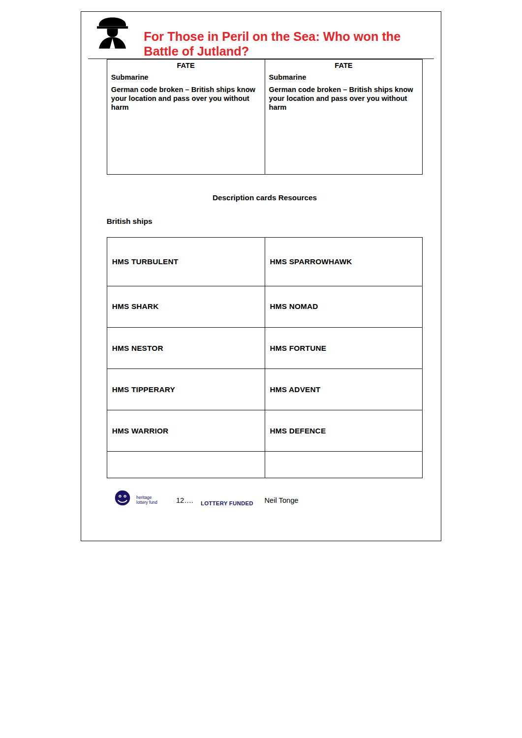For Those in Peril on the Sea: Who won the Battle of Jutland?
| FATE Submarine German code broken – British ships know your location and pass over you without harm | FATE Submarine German code broken – British ships know your location and pass over you without harm |
Description cards Resources
British ships
| HMS TURBULENT | HMS SPARROWHAWK |
| HMS SHARK | HMS NOMAD |
| HMS NESTOR | HMS FORTUNE |
| HMS TIPPERARY | HMS ADVENT |
| HMS WARRIOR | HMS DEFENCE |
heritage lottery fund
12….
LOTTERY FUNDED
Neil Tonge